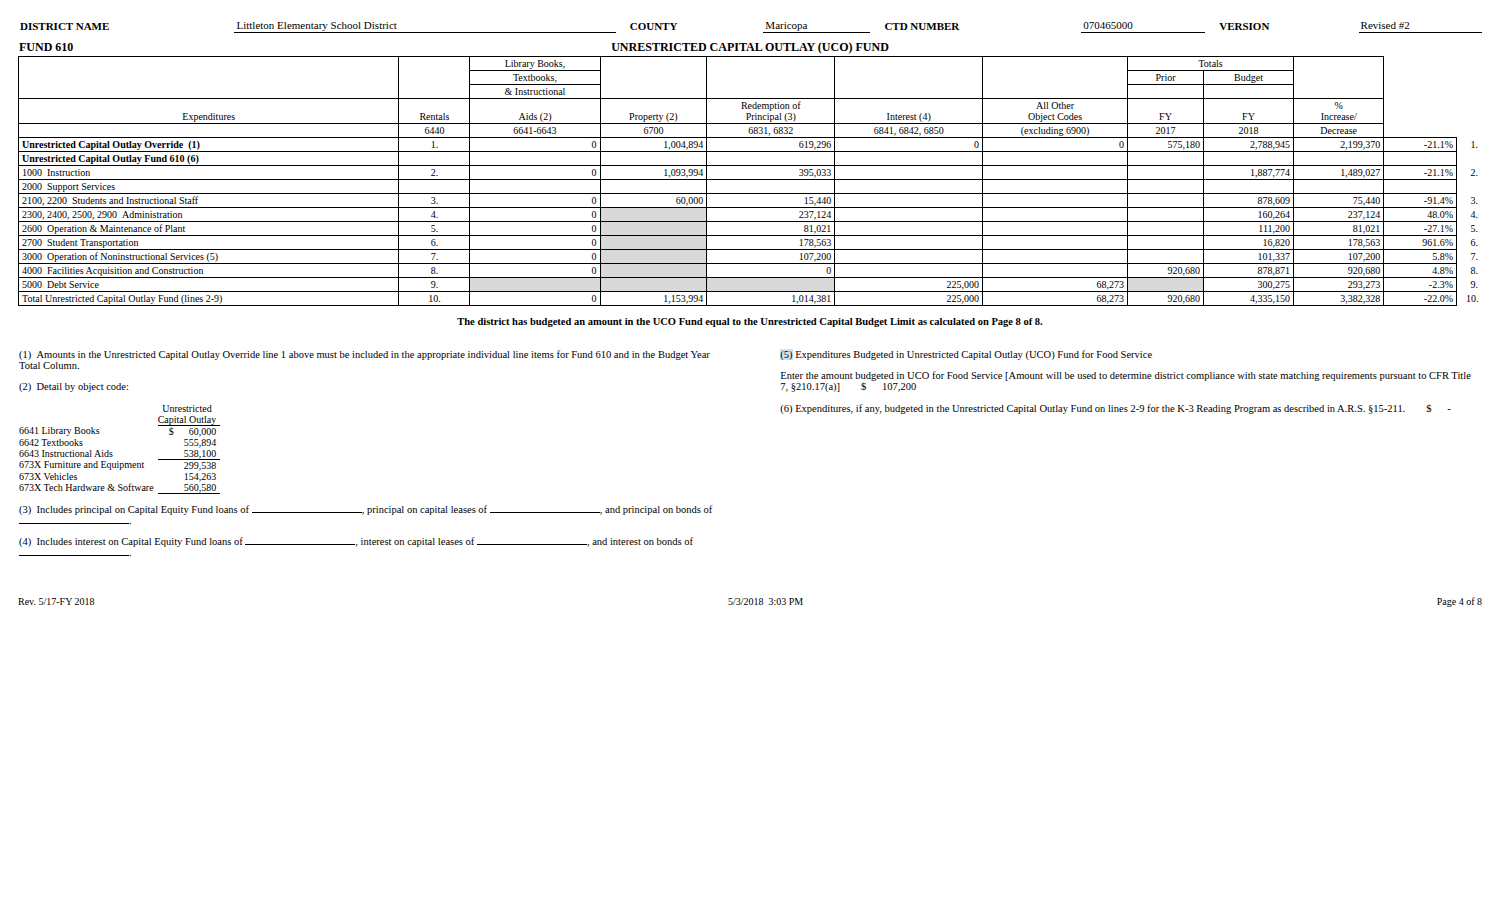| DISTRICT NAME | Littleton Elementary School District | COUNTY | Maricopa | CTD NUMBER | 070465000 | VERSION | Revised #2 |
| FUND 610 | UNRESTRICTED CAPITAL OUTLAY (UCO) FUND | |
| | | Library Books, | | | | | Totals | | |
| --- | --- | --- | --- | --- | --- | --- | --- | --- | --- |
| Textbooks, | Prior | Budget | |
| & Instructional | | | |
| Expenditures | Rentals | Aids (2) | Property (2) | Redemption of Principal (3) | Interest (4) | All Other Object Codes | FY | FY | % Increase/ | |
| | 6440 | 6641-6643 | 6700 | 6831, 6832 | 6841, 6842, 6850 | (excluding 6900) | 2017 | 2018 | Decrease | |
| Unrestricted Capital Outlay Override (1) | 1. | 0 | 1,004,894 | 619,296 | 0 | 0 | 575,180 | 2,788,945 | 2,199,370 | -21.1% | 1. |
| Unrestricted Capital Outlay Fund 610 (6) | | | | | | | | | | | |
| 1000 Instruction | 2. | 0 | 1,093,994 | 395,033 | | | | 1,887,774 | 1,489,027 | -21.1% | 2. |
| 2000 Support Services | | | | | | | | | | | |
| 2100, 2200 Students and Instructional Staff | 3. | 0 | 60,000 | 15,440 | | | | 878,609 | 75,440 | -91.4% | 3. |
| 2300, 2400, 2500, 2900 Administration | 4. | 0 | | 237,124 | | | | 160,264 | 237,124 | 48.0% | 4. |
| 2600 Operation & Maintenance of Plant | 5. | 0 | | 81,021 | | | | 111,200 | 81,021 | -27.1% | 5. |
| 2700 Student Transportation | 6. | 0 | | 178,563 | | | | 16,820 | 178,563 | 961.6% | 6. |
| 3000 Operation of Noninstructional Services (5) | 7. | 0 | | 107,200 | | | | 101,337 | 107,200 | 5.8% | 7. |
| 4000 Facilities Acquisition and Construction | 8. | 0 | | 0 | | | 920,680 | 878,871 | 920,680 | 4.8% | 8. |
| 5000 Debt Service | 9. | | | | 225,000 | 68,273 | | 300,275 | 293,273 | -2.3% | 9. |
| Total Unrestricted Capital Outlay Fund (lines 2-9) | 10. | 0 | 1,153,994 | 1,014,381 | 225,000 | 68,273 | 920,680 | 4,335,150 | 3,382,328 | -22.0% | 10. |
The district has budgeted an amount in the UCO Fund equal to the Unrestricted Capital Budget Limit as calculated on Page 8 of 8.
| (1) Amounts in the Unrestricted Capital Outlay Override line 1 above must be included in the appropriate individual line items for Fund 610 and in the Budget Year Total Column. (2) Detail by object code: / / Unrestricted / / / Capital Outlay / / 6641 Library Books / $ 60,000 / / 6642 Textbooks / 555,894 / / 6643 Instructional Aids / 538,100 / / 673X Furniture and Equipment / 299,538 / / 673X Vehicles / 154,263 / / 673X Tech Hardware & Software / 560,580 / (3) Includes principal on Capital Equity Fund loans of , principal on capital leases of , and principal on bonds of . (4) Includes interest on Capital Equity Fund loans of , interest on capital leases of , and interest on bonds of . | | (5) Expenditures Budgeted in Unrestricted Capital Outlay (UCO) Fund for Food Service Enter the amount budgeted in UCO for Food Service [Amount will be used to determine district compliance with state matching requirements pursuant to CFR Title 7, §210.17(a)] $ 107,200 (6) Expenditures, if any, budgeted in the Unrestricted Capital Outlay Fund on lines 2-9 for the K-3 Reading Program as described in A.R.S. §15-211. $ - |
Rev. 5/17-FY 2018 Page 4 of 8
5/3/2018 3:03 PM